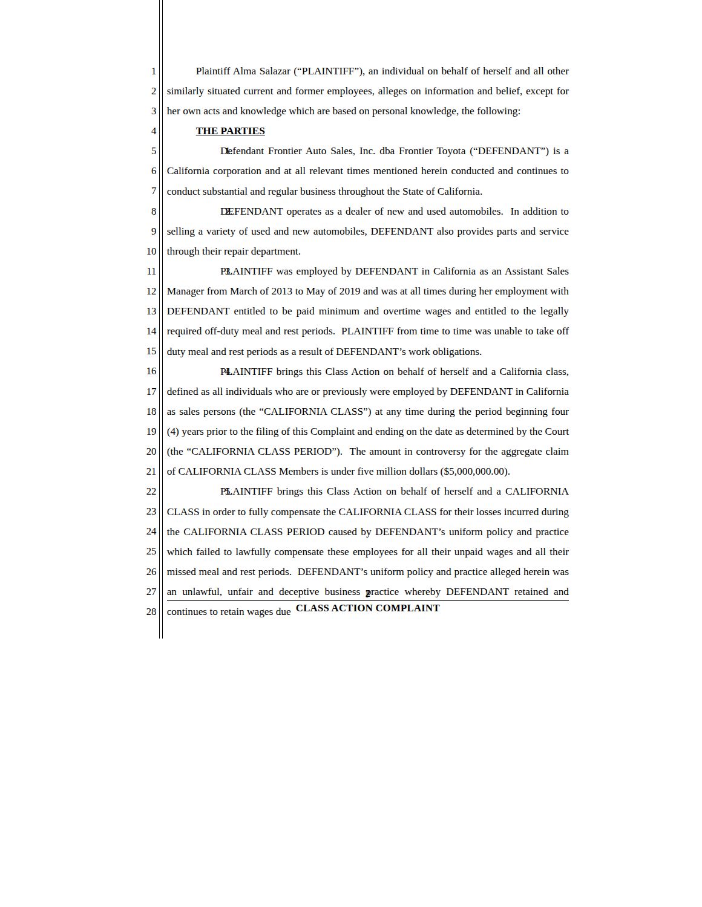1
2
3
4
5
6
7
8
9
10
11
12
13
14
15
16
17
18
19
20
21
22
23
24
25
26
27
28
Plaintiff Alma Salazar (“PLAINTIFF”), an individual on behalf of herself and all other similarly situated current and former employees, alleges on information and belief, except for her own acts and knowledge which are based on personal knowledge, the following:
THE PARTIES
1. Defendant Frontier Auto Sales, Inc. dba Frontier Toyota (“DEFENDANT”) is a California corporation and at all relevant times mentioned herein conducted and continues to conduct substantial and regular business throughout the State of California.
2. DEFENDANT operates as a dealer of new and used automobiles. In addition to selling a variety of used and new automobiles, DEFENDANT also provides parts and service through their repair department.
3. PLAINTIFF was employed by DEFENDANT in California as an Assistant Sales Manager from March of 2013 to May of 2019 and was at all times during her employment with DEFENDANT entitled to be paid minimum and overtime wages and entitled to the legally required off-duty meal and rest periods. PLAINTIFF from time to time was unable to take off duty meal and rest periods as a result of DEFENDANT’s work obligations.
4. PLAINTIFF brings this Class Action on behalf of herself and a California class, defined as all individuals who are or previously were employed by DEFENDANT in California as sales persons (the “CALIFORNIA CLASS”) at any time during the period beginning four (4) years prior to the filing of this Complaint and ending on the date as determined by the Court (the “CALIFORNIA CLASS PERIOD”). The amount in controversy for the aggregate claim of CALIFORNIA CLASS Members is under five million dollars ($5,000,000.00).
5. PLAINTIFF brings this Class Action on behalf of herself and a CALIFORNIA CLASS in order to fully compensate the CALIFORNIA CLASS for their losses incurred during the CALIFORNIA CLASS PERIOD caused by DEFENDANT’s uniform policy and practice which failed to lawfully compensate these employees for all their unpaid wages and all their missed meal and rest periods. DEFENDANT’s uniform policy and practice alleged herein was an unlawful, unfair and deceptive business practice whereby DEFENDANT retained and continues to retain wages due
2
CLASS ACTION COMPLAINT